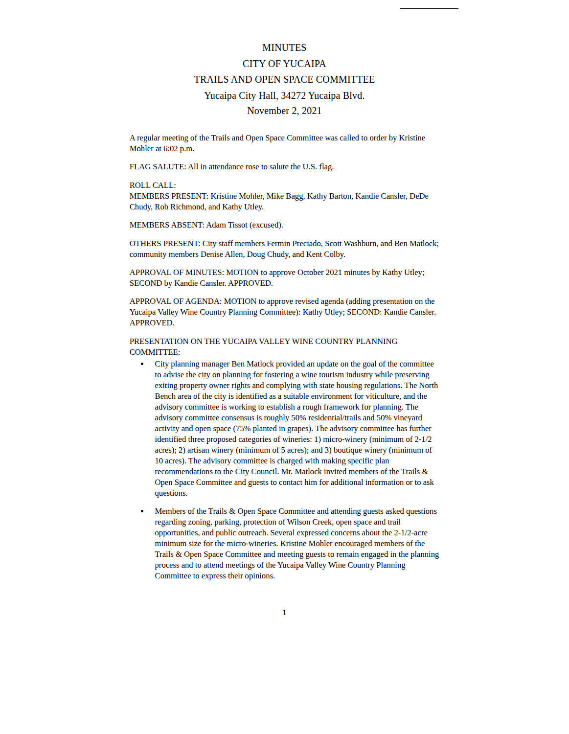MINUTES
CITY OF YUCAIPA
TRAILS AND OPEN SPACE COMMITTEE
Yucaipa City Hall, 34272 Yucaipa Blvd.
November 2, 2021
A regular meeting of the Trails and Open Space Committee was called to order by Kristine Mohler at 6:02 p.m.
FLAG SALUTE: All in attendance rose to salute the U.S. flag.
ROLL CALL:
MEMBERS PRESENT: Kristine Mohler, Mike Bagg, Kathy Barton, Kandie Cansler, DeDe Chudy, Rob Richmond, and Kathy Utley.
MEMBERS ABSENT: Adam Tissot (excused).
OTHERS PRESENT: City staff members Fermin Preciado, Scott Washburn, and Ben Matlock; community members Denise Allen, Doug Chudy, and Kent Colby.
APPROVAL OF MINUTES: MOTION to approve October 2021 minutes by Kathy Utley; SECOND by Kandie Cansler. APPROVED.
APPROVAL OF AGENDA: MOTION to approve revised agenda (adding presentation on the Yucaipa Valley Wine Country Planning Committee): Kathy Utley; SECOND: Kandie Cansler. APPROVED.
PRESENTATION ON THE YUCAIPA VALLEY WINE COUNTRY PLANNING COMMITTEE:
City planning manager Ben Matlock provided an update on the goal of the committee to advise the city on planning for fostering a wine tourism industry while preserving exiting property owner rights and complying with state housing regulations. The North Bench area of the city is identified as a suitable environment for viticulture, and the advisory committee is working to establish a rough framework for planning. The advisory committee consensus is roughly 50% residential/trails and 50% vineyard activity and open space (75% planted in grapes). The advisory committee has further identified three proposed categories of wineries: 1) micro-winery (minimum of 2-1/2 acres); 2) artisan winery (minimum of 5 acres); and 3) boutique winery (minimum of 10 acres). The advisory committee is charged with making specific plan recommendations to the City Council. Mr. Matlock invited members of the Trails & Open Space Committee and guests to contact him for additional information or to ask questions.
Members of the Trails & Open Space Committee and attending guests asked questions regarding zoning, parking, protection of Wilson Creek, open space and trail opportunities, and public outreach. Several expressed concerns about the 2-1/2-acre minimum size for the micro-wineries. Kristine Mohler encouraged members of the Trails & Open Space Committee and meeting guests to remain engaged in the planning process and to attend meetings of the Yucaipa Valley Wine Country Planning Committee to express their opinions.
1